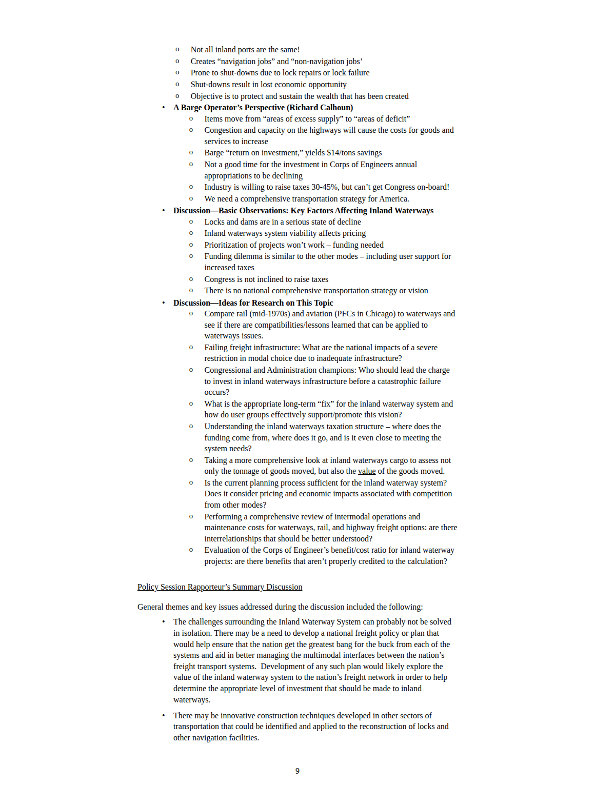Not all inland ports are the same!
Creates “navigation jobs” and “non-navigation jobs’
Prone to shut-downs due to lock repairs or lock failure
Shut-downs result in lost economic opportunity
Objective is to protect and sustain the wealth that has been created
A Barge Operator’s Perspective (Richard Calhoun)
Items move from “areas of excess supply” to “areas of deficit”
Congestion and capacity on the highways will cause the costs for goods and services to increase
Barge “return on investment,” yields $14/tons savings
Not a good time for the investment in Corps of Engineers annual appropriations to be declining
Industry is willing to raise taxes 30-45%, but can’t get Congress on-board!
We need a comprehensive transportation strategy for America.
Discussion—Basic Observations: Key Factors Affecting Inland Waterways
Locks and dams are in a serious state of decline
Inland waterways system viability affects pricing
Prioritization of projects won’t work – funding needed
Funding dilemma is similar to the other modes – including user support for increased taxes
Congress is not inclined to raise taxes
There is no national comprehensive transportation strategy or vision
Discussion—Ideas for Research on This Topic
Compare rail (mid-1970s) and aviation (PFCs in Chicago) to waterways and see if there are compatibilities/lessons learned that can be applied to waterways issues.
Failing freight infrastructure: What are the national impacts of a severe restriction in modal choice due to inadequate infrastructure?
Congressional and Administration champions: Who should lead the charge to invest in inland waterways infrastructure before a catastrophic failure occurs?
What is the appropriate long-term “fix” for the inland waterway system and how do user groups effectively support/promote this vision?
Understanding the inland waterways taxation structure – where does the funding come from, where does it go, and is it even close to meeting the system needs?
Taking a more comprehensive look at inland waterways cargo to assess not only the tonnage of goods moved, but also the value of the goods moved.
Is the current planning process sufficient for the inland waterway system? Does it consider pricing and economic impacts associated with competition from other modes?
Performing a comprehensive review of intermodal operations and maintenance costs for waterways, rail, and highway freight options: are there interrelationships that should be better understood?
Evaluation of the Corps of Engineer’s benefit/cost ratio for inland waterway projects: are there benefits that aren’t properly credited to the calculation?
Policy Session Rapporteur’s Summary Discussion
General themes and key issues addressed during the discussion included the following:
The challenges surrounding the Inland Waterway System can probably not be solved in isolation. There may be a need to develop a national freight policy or plan that would help ensure that the nation get the greatest bang for the buck from each of the systems and aid in better managing the multimodal interfaces between the nation’s freight transport systems. Development of any such plan would likely explore the value of the inland waterway system to the nation’s freight network in order to help determine the appropriate level of investment that should be made to inland waterways.
There may be innovative construction techniques developed in other sectors of transportation that could be identified and applied to the reconstruction of locks and other navigation facilities.
9